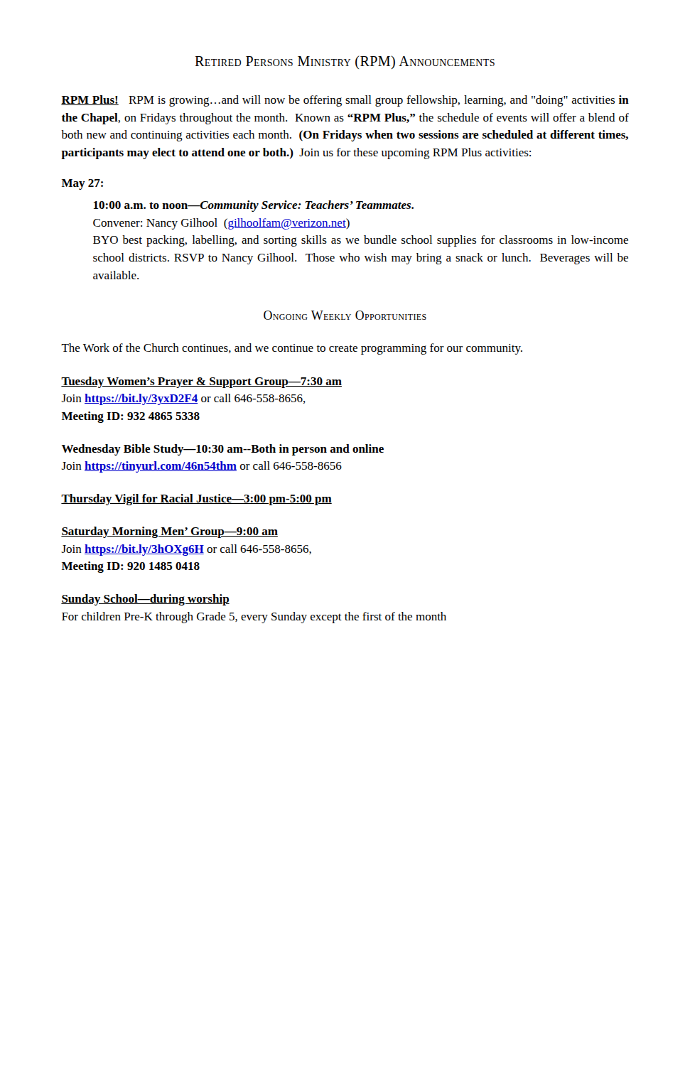Retired Persons Ministry (RPM) Announcements
RPM Plus! RPM is growing…and will now be offering small group fellowship, learning, and "doing" activities in the Chapel, on Fridays throughout the month. Known as “RPM Plus,” the schedule of events will offer a blend of both new and continuing activities each month. (On Fridays when two sessions are scheduled at different times, participants may elect to attend one or both.) Join us for these upcoming RPM Plus activities:
May 27:
10:00 a.m. to noon—Community Service: Teachers’ Teammates.
Convener: Nancy Gilhool (gilhoolfam@verizon.net)
BYO best packing, labelling, and sorting skills as we bundle school supplies for classrooms in low-income school districts. RSVP to Nancy Gilhool. Those who wish may bring a snack or lunch. Beverages will be available.
Ongoing Weekly Opportunities
The Work of the Church continues, and we continue to create programming for our community.
Tuesday Women’s Prayer & Support Group—7:30 am
Join https://bit.ly/3yxD2F4 or call 646-558-8656,
Meeting ID: 932 4865 5338
Wednesday Bible Study—10:30 am--Both in person and online
Join https://tinyurl.com/46n54thm or call 646-558-8656
Thursday Vigil for Racial Justice—3:00 pm-5:00 pm
Saturday Morning Men’ Group—9:00 am
Join https://bit.ly/3hOXg6H or call 646-558-8656,
Meeting ID: 920 1485 0418
Sunday School—during worship
For children Pre-K through Grade 5, every Sunday except the first of the month